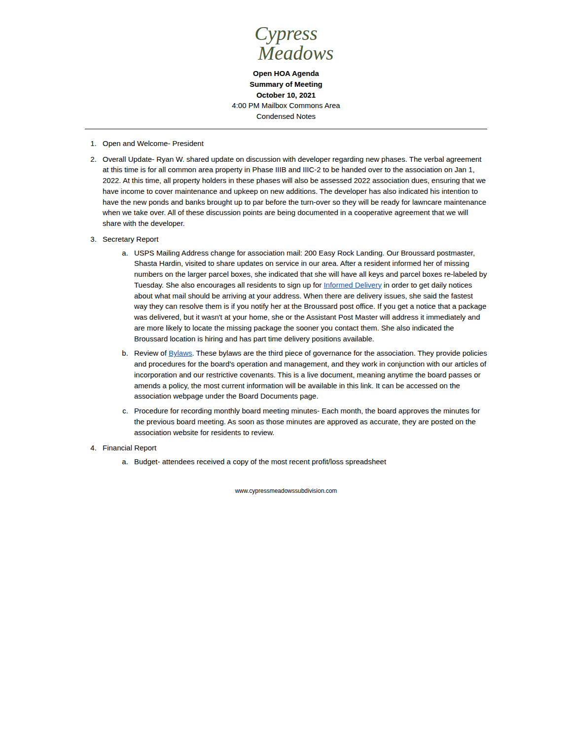Cypress Meadows
Open HOA Agenda
Summary of Meeting
October 10, 2021
4:00 PM Mailbox Commons Area
Condensed Notes
Open and Welcome- President
Overall Update- Ryan W. shared update on discussion with developer regarding new phases. The verbal agreement at this time is for all common area property in Phase IIIB and IIIC-2 to be handed over to the association on Jan 1, 2022. At this time, all property holders in these phases will also be assessed 2022 association dues, ensuring that we have income to cover maintenance and upkeep on new additions. The developer has also indicated his intention to have the new ponds and banks brought up to par before the turn-over so they will be ready for lawncare maintenance when we take over. All of these discussion points are being documented in a cooperative agreement that we will share with the developer.
Secretary Report
USPS Mailing Address change for association mail: 200 Easy Rock Landing. Our Broussard postmaster, Shasta Hardin, visited to share updates on service in our area. After a resident informed her of missing numbers on the larger parcel boxes, she indicated that she will have all keys and parcel boxes re-labeled by Tuesday. She also encourages all residents to sign up for Informed Delivery in order to get daily notices about what mail should be arriving at your address. When there are delivery issues, she said the fastest way they can resolve them is if you notify her at the Broussard post office. If you get a notice that a package was delivered, but it wasn't at your home, she or the Assistant Post Master will address it immediately and are more likely to locate the missing package the sooner you contact them. She also indicated the Broussard location is hiring and has part time delivery positions available.
Review of Bylaws. These bylaws are the third piece of governance for the association. They provide policies and procedures for the board's operation and management, and they work in conjunction with our articles of incorporation and our restrictive covenants. This is a live document, meaning anytime the board passes or amends a policy, the most current information will be available in this link. It can be accessed on the association webpage under the Board Documents page.
Procedure for recording monthly board meeting minutes- Each month, the board approves the minutes for the previous board meeting. As soon as those minutes are approved as accurate, they are posted on the association website for residents to review.
Financial Report
Budget- attendees received a copy of the most recent profit/loss spreadsheet
www.cypressmeadowssubdivision.com